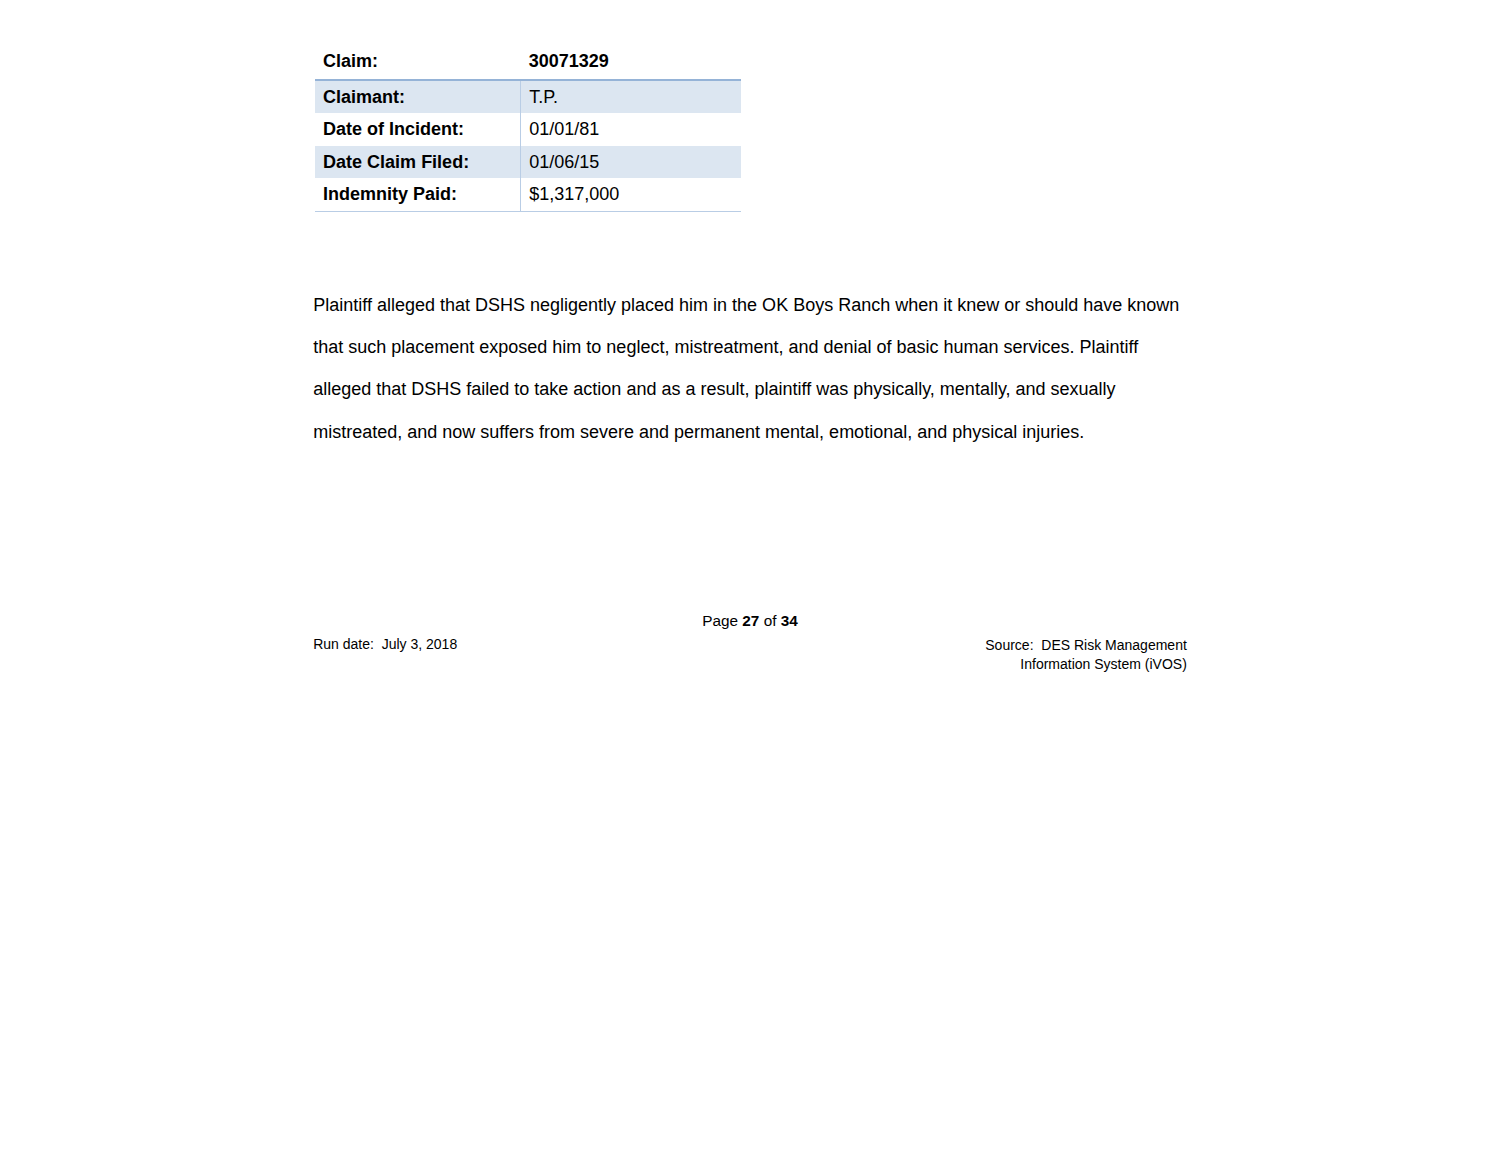| Claim: | 30071329 |
| Claimant: | T.P. |
| Date of Incident: | 01/01/81 |
| Date Claim Filed: | 01/06/15 |
| Indemnity Paid: | $1,317,000 |
Plaintiff alleged that DSHS negligently placed him in the OK Boys Ranch when it knew or should have known that such placement exposed him to neglect, mistreatment, and denial of basic human services. Plaintiff alleged that DSHS failed to take action and as a result, plaintiff was physically, mentally, and sexually mistreated, and now suffers from severe and permanent mental, emotional, and physical injuries.
Page 27 of 34
Run date: July 3, 2018
Source: DES Risk Management
Information System (iVOS)